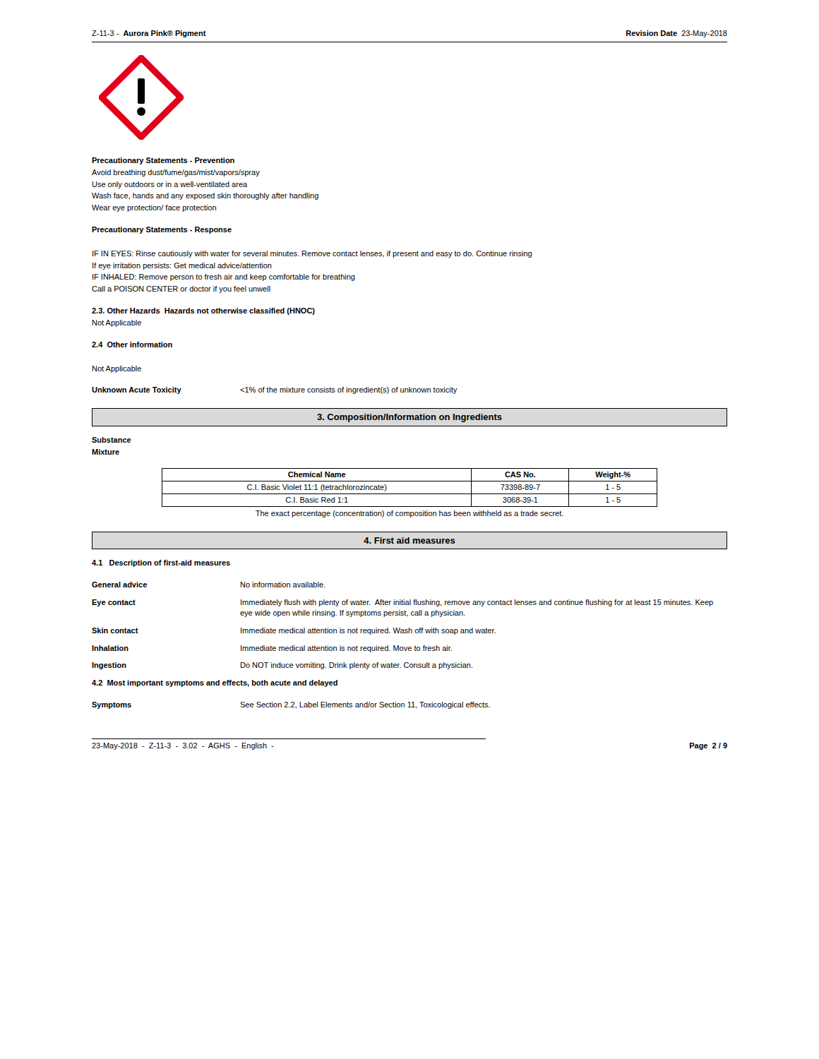Z-11-3 - Aurora Pink® Pigment
Revision Date 23-May-2018
Precautionary Statements - Prevention
Avoid breathing dust/fume/gas/mist/vapors/spray
Use only outdoors or in a well-ventilated area
Wash face, hands and any exposed skin thoroughly after handling
Wear eye protection/ face protection
Precautionary Statements - Response
IF IN EYES: Rinse cautiously with water for several minutes. Remove contact lenses, if present and easy to do. Continue rinsing
If eye irritation persists: Get medical advice/attention
IF INHALED: Remove person to fresh air and keep comfortable for breathing
Call a POISON CENTER or doctor if you feel unwell
2.3. Other Hazards Hazards not otherwise classified (HNOC)
Not Applicable
2.4 Other information
Not Applicable
Unknown Acute Toxicity
<1% of the mixture consists of ingredient(s) of unknown toxicity
3. Composition/Information on Ingredients
Substance
Mixture
| Chemical Name | CAS No. | Weight-% |
| --- | --- | --- |
| C.I. Basic Violet 11:1 (tetrachlorozincate) | 73398-89-7 | 1 - 5 |
| C.I. Basic Red 1:1 | 3068-39-1 | 1 - 5 |
The exact percentage (concentration) of composition has been withheld as a trade secret.
4. First aid measures
4.1 Description of first-aid measures
General advice
No information available.
Eye contact
Immediately flush with plenty of water. After initial flushing, remove any contact lenses and continue flushing for at least 15 minutes. Keep eye wide open while rinsing. If symptoms persist, call a physician.
Skin contact
Immediate medical attention is not required. Wash off with soap and water.
Inhalation
Immediate medical attention is not required. Move to fresh air.
Ingestion
Do NOT induce vomiting. Drink plenty of water. Consult a physician.
4.2 Most important symptoms and effects, both acute and delayed
Symptoms
See Section 2.2, Label Elements and/or Section 11, Toxicological effects.
23-May-2018 - Z-11-3 - 3.02 - AGHS - English -
Page 2 / 9